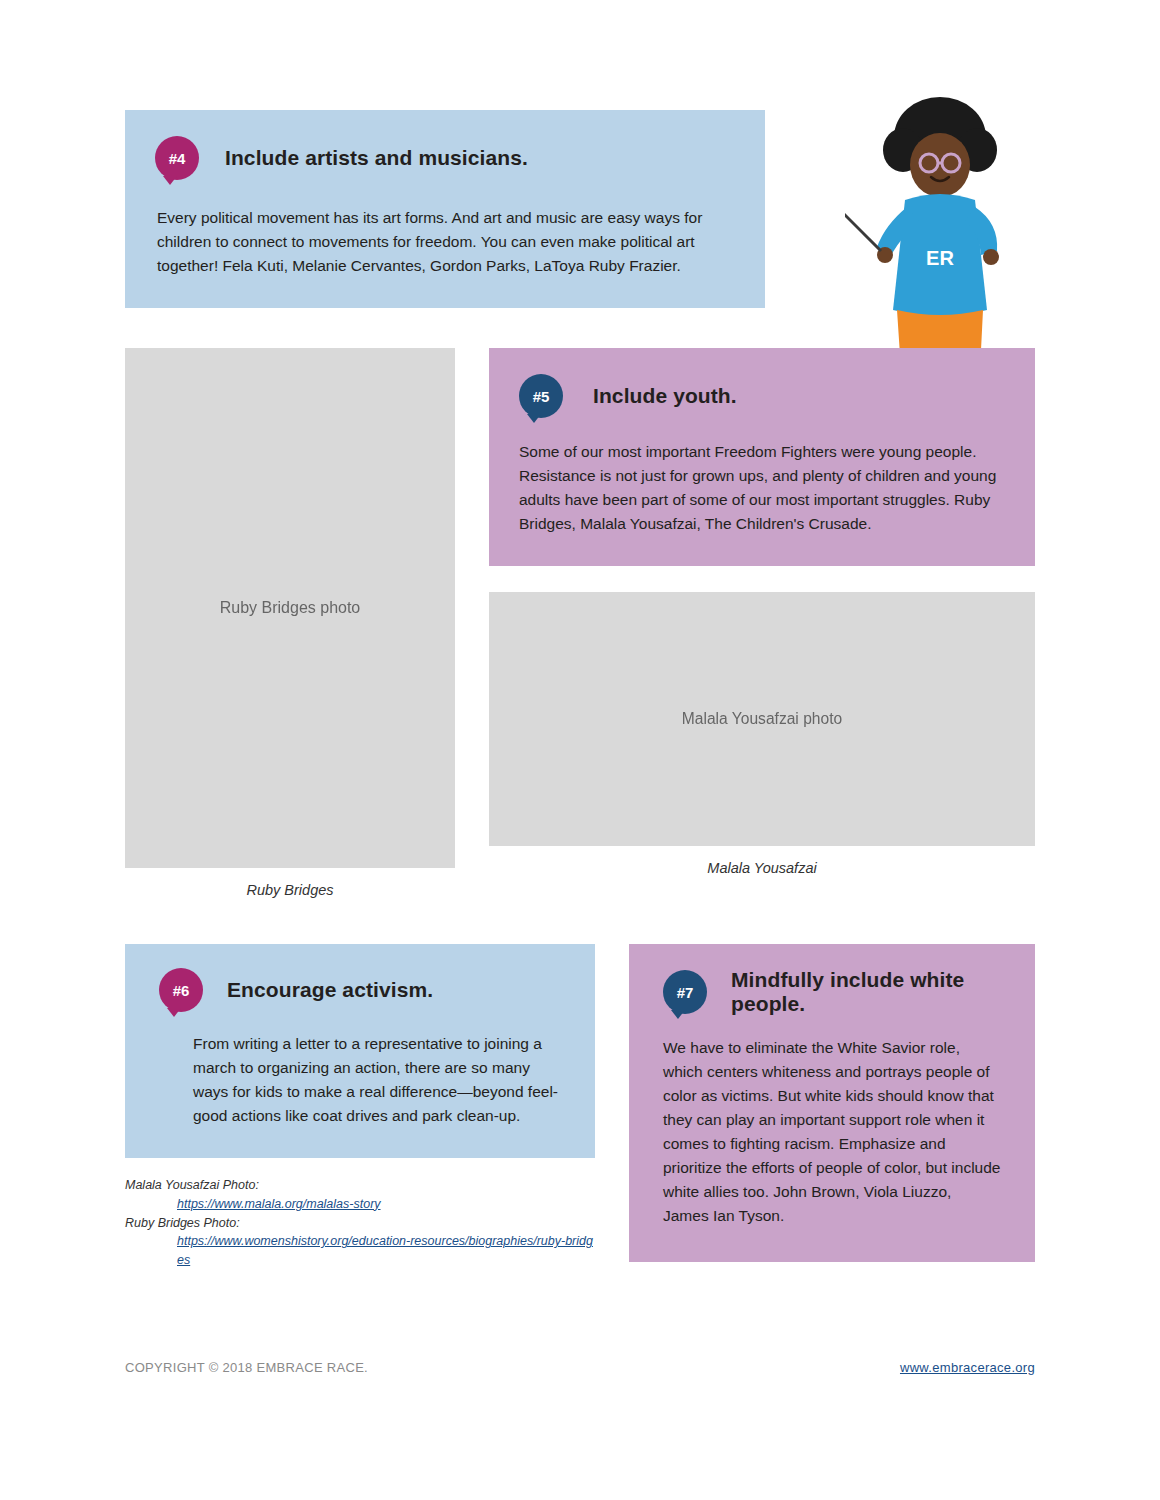ER
#4
Include artists and musicians.
Every political movement has its art forms. And art and music are easy ways for children to connect to movements for freedom. You can even make political art together! Fela Kuti, Melanie Cervantes, Gordon Parks, LaToya Ruby Frazier.
Ruby Bridges
#5
Include youth.
Some of our most important Freedom Fighters were young people. Resistance is not just for grown ups, and plenty of children and young adults have been part of some of our most important struggles. Ruby Bridges, Malala Yousafzai, The Children's Crusade.
Malala Yousafzai
#6
Encourage activism.
From writing a letter to a representative to joining a march to organizing an action, there are so many ways for kids to make a real difference—beyond feel-good actions like coat drives and park clean-up.
Malala Yousafzai Photo:
https://www.malala.org/malalas-story
Ruby Bridges Photo:
https://www.womenshistory.org/education-resources/biographies/ruby-bridges
#7
Mindfully include white people.
We have to eliminate the White Savior role, which centers whiteness and portrays people of color as victims. But white kids should know that they can play an important support role when it comes to fighting racism. Emphasize and prioritize the efforts of people of color, but include white allies too. John Brown, Viola Liuzzo, James Ian Tyson.
COPYRIGHT © 2018 EMBRACE RACE. www.embracerace.org